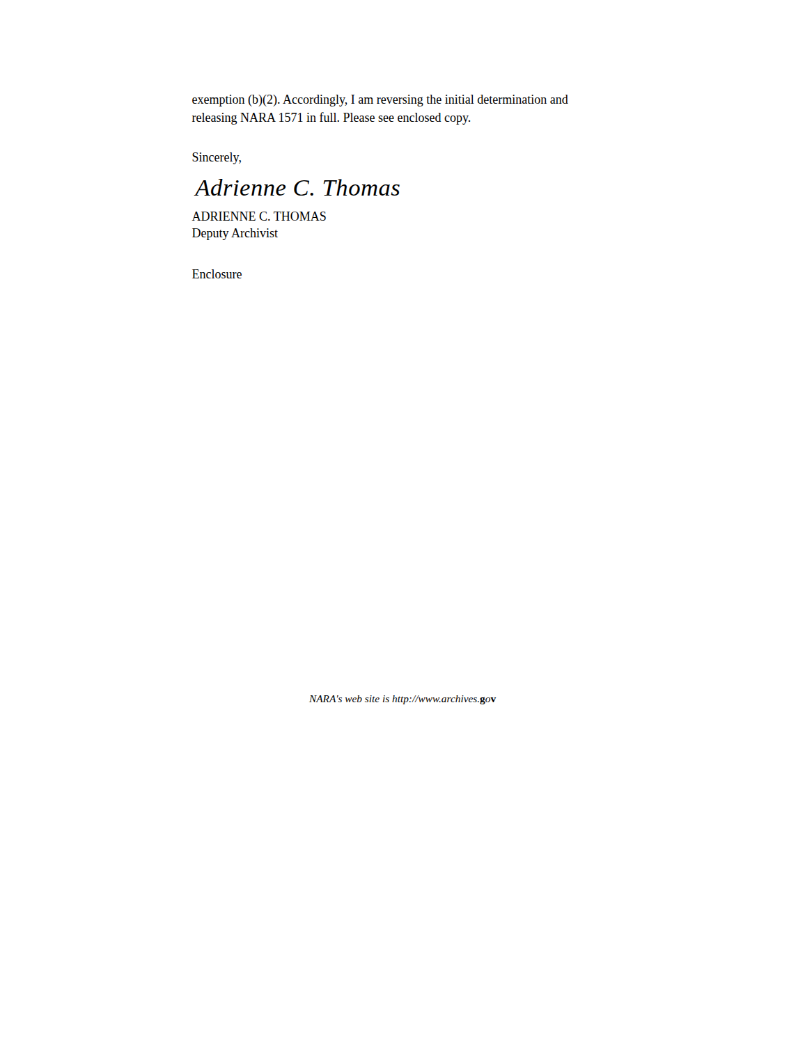exemption (b)(2). Accordingly, I am reversing the initial determination and releasing NARA 1571 in full. Please see enclosed copy.
Sincerely,
Adrienne C. Thomas
ADRIENNE C. THOMAS
Deputy Archivist
Enclosure
NARA's web site is http://www.archives.gov